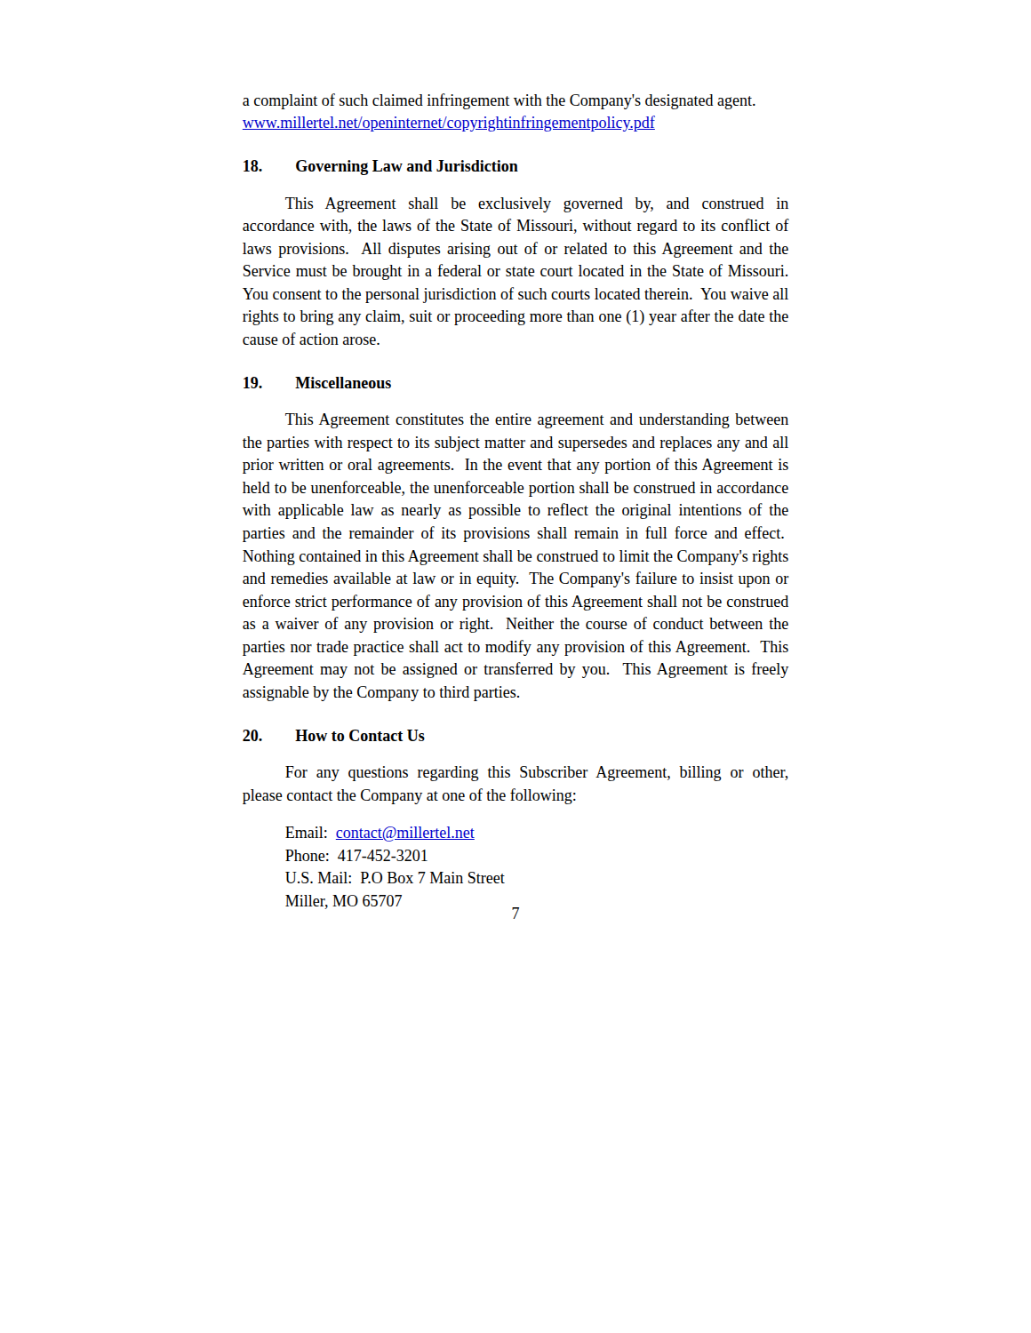a complaint of such claimed infringement with the Company's designated agent.
www.millertel.net/openinternet/copyrightinfringementpolicy.pdf
18. Governing Law and Jurisdiction
This Agreement shall be exclusively governed by, and construed in accordance with, the laws of the State of Missouri, without regard to its conflict of laws provisions. All disputes arising out of or related to this Agreement and the Service must be brought in a federal or state court located in the State of Missouri. You consent to the personal jurisdiction of such courts located therein. You waive all rights to bring any claim, suit or proceeding more than one (1) year after the date the cause of action arose.
19. Miscellaneous
This Agreement constitutes the entire agreement and understanding between the parties with respect to its subject matter and supersedes and replaces any and all prior written or oral agreements. In the event that any portion of this Agreement is held to be unenforceable, the unenforceable portion shall be construed in accordance with applicable law as nearly as possible to reflect the original intentions of the parties and the remainder of its provisions shall remain in full force and effect. Nothing contained in this Agreement shall be construed to limit the Company's rights and remedies available at law or in equity. The Company's failure to insist upon or enforce strict performance of any provision of this Agreement shall not be construed as a waiver of any provision or right. Neither the course of conduct between the parties nor trade practice shall act to modify any provision of this Agreement. This Agreement may not be assigned or transferred by you. This Agreement is freely assignable by the Company to third parties.
20. How to Contact Us
For any questions regarding this Subscriber Agreement, billing or other, please contact the Company at one of the following:
Email: contact@millertel.net
Phone: 417-452-3201
U.S. Mail: P.O Box 7 Main Street
Miller, MO 65707
7